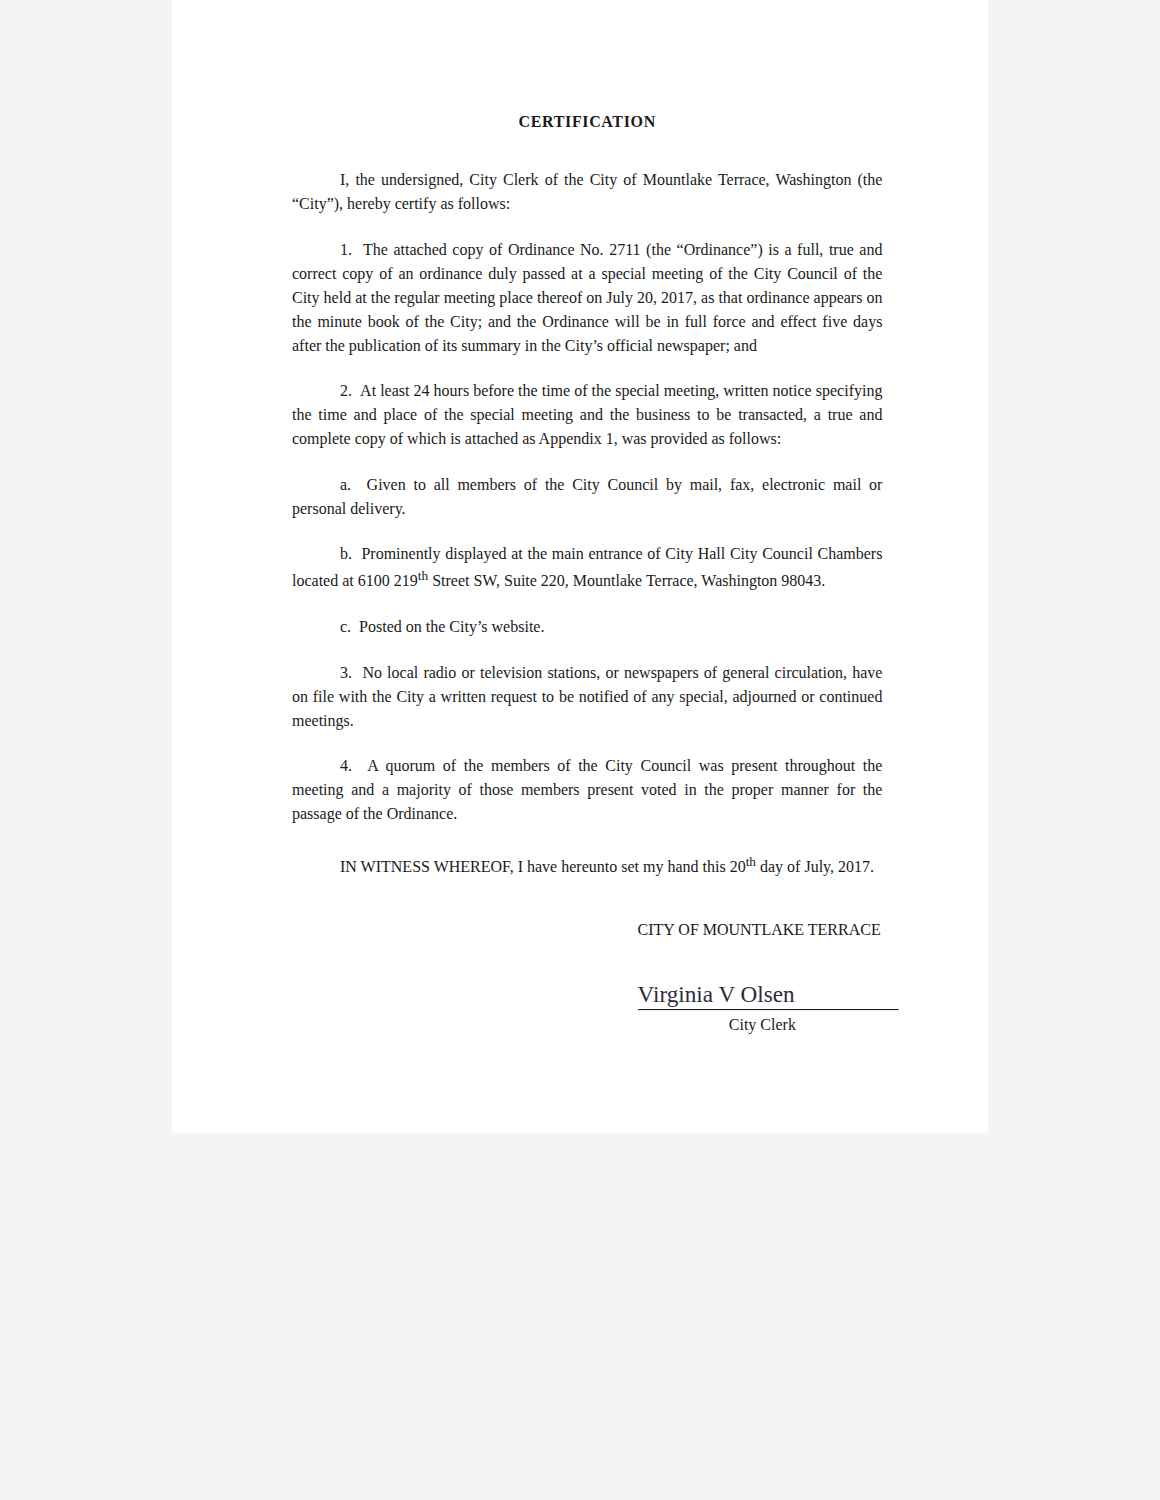CERTIFICATION
I, the undersigned, City Clerk of the City of Mountlake Terrace, Washington (the “City”), hereby certify as follows:
1. The attached copy of Ordinance No. 2711 (the “Ordinance”) is a full, true and correct copy of an ordinance duly passed at a special meeting of the City Council of the City held at the regular meeting place thereof on July 20, 2017, as that ordinance appears on the minute book of the City; and the Ordinance will be in full force and effect five days after the publication of its summary in the City’s official newspaper; and
2. At least 24 hours before the time of the special meeting, written notice specifying the time and place of the special meeting and the business to be transacted, a true and complete copy of which is attached as Appendix 1, was provided as follows:
a. Given to all members of the City Council by mail, fax, electronic mail or personal delivery.
b. Prominently displayed at the main entrance of City Hall City Council Chambers located at 6100 219th Street SW, Suite 220, Mountlake Terrace, Washington 98043.
c. Posted on the City’s website.
3. No local radio or television stations, or newspapers of general circulation, have on file with the City a written request to be notified of any special, adjourned or continued meetings.
4. A quorum of the members of the City Council was present throughout the meeting and a majority of those members present voted in the proper manner for the passage of the Ordinance.
IN WITNESS WHEREOF, I have hereunto set my hand this 20th day of July, 2017.
CITY OF MOUNTLAKE TERRACE
Virginia V Olsen
City Clerk